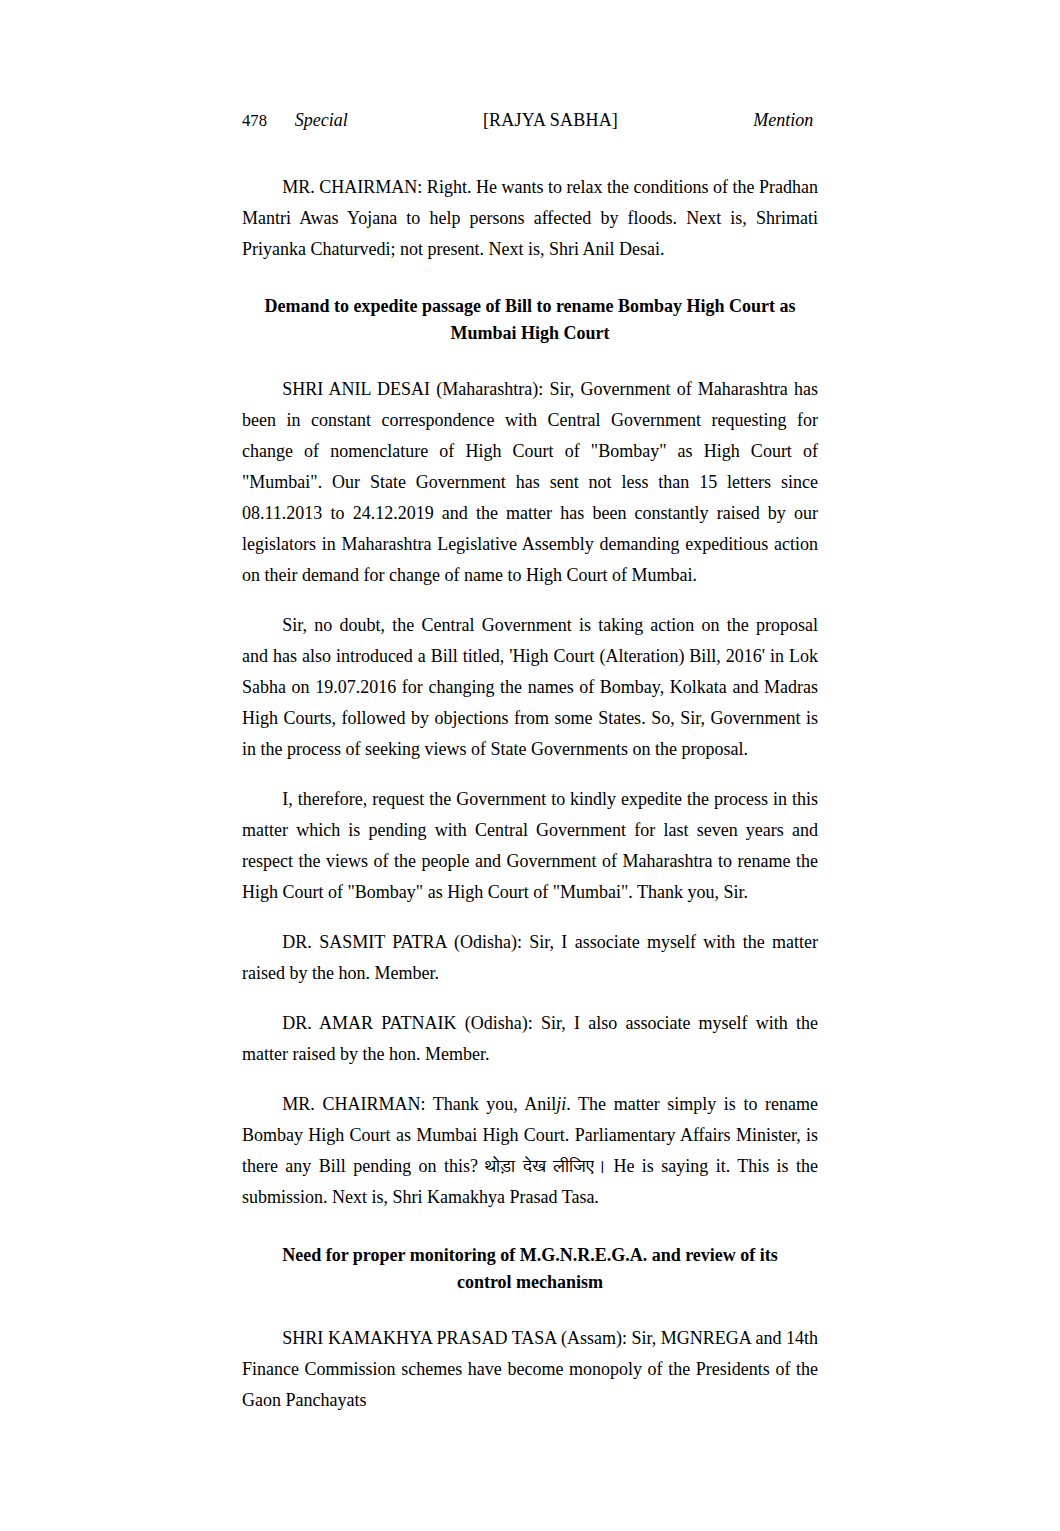478 Special [RAJYA SABHA] Mention
MR. CHAIRMAN: Right. He wants to relax the conditions of the Pradhan Mantri Awas Yojana to help persons affected by floods. Next is, Shrimati Priyanka Chaturvedi; not present. Next is, Shri Anil Desai.
Demand to expedite passage of Bill to rename Bombay High Court as
Mumbai High Court
SHRI ANIL DESAI (Maharashtra): Sir, Government of Maharashtra has been in constant correspondence with Central Government requesting for change of nomenclature of High Court of "Bombay" as High Court of "Mumbai". Our State Government has sent not less than 15 letters since 08.11.2013 to 24.12.2019 and the matter has been constantly raised by our legislators in Maharashtra Legislative Assembly demanding expeditious action on their demand for change of name to High Court of Mumbai.
Sir, no doubt, the Central Government is taking action on the proposal and has also introduced a Bill titled, 'High Court (Alteration) Bill, 2016' in Lok Sabha on 19.07.2016 for changing the names of Bombay, Kolkata and Madras High Courts, followed by objections from some States. So, Sir, Government is in the process of seeking views of State Governments on the proposal.
I, therefore, request the Government to kindly expedite the process in this matter which is pending with Central Government for last seven years and respect the views of the people and Government of Maharashtra to rename the High Court of "Bombay" as High Court of "Mumbai". Thank you, Sir.
DR. SASMIT PATRA (Odisha): Sir, I associate myself with the matter raised by the hon. Member.
DR. AMAR PATNAIK (Odisha): Sir, I also associate myself with the matter raised by the hon. Member.
MR. CHAIRMAN: Thank you, Anilji. The matter simply is to rename Bombay High Court as Mumbai High Court. Parliamentary Affairs Minister, is there any Bill pending on this? थोड़ा देख लीजिए। He is saying it. This is the submission. Next is, Shri Kamakhya Prasad Tasa.
Need for proper monitoring of M.G.N.R.E.G.A. and review of its
control mechanism
SHRI KAMAKHYA PRASAD TASA (Assam): Sir, MGNREGA and 14th Finance Commission schemes have become monopoly of the Presidents of the Gaon Panchayats